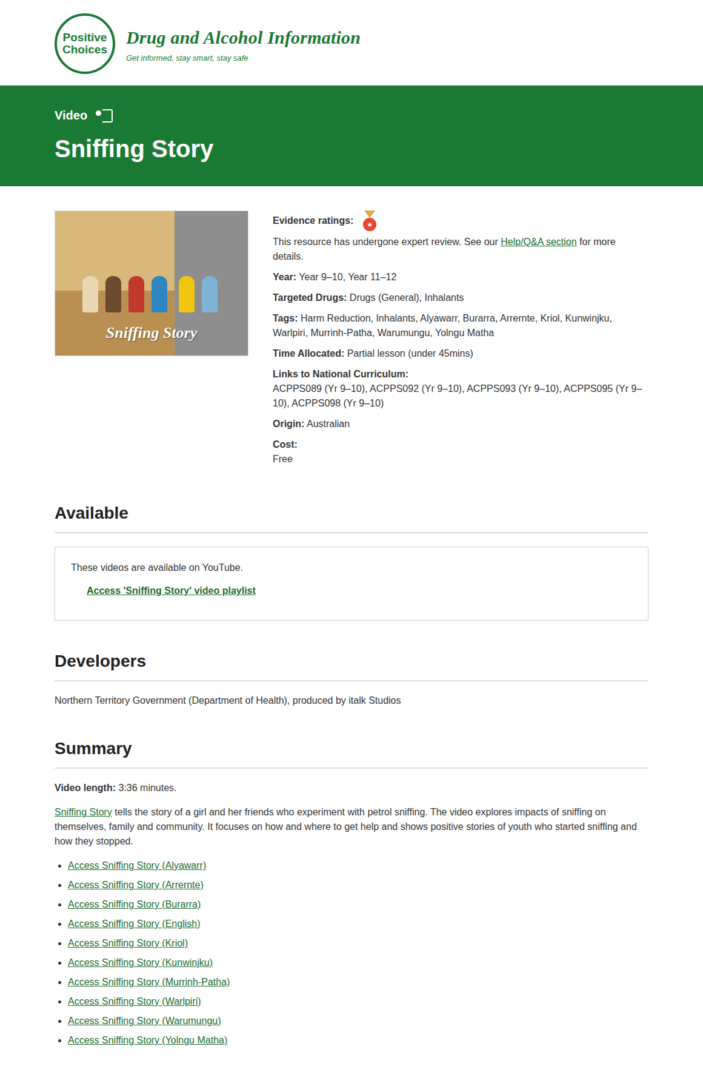Positive Choices
Drug and Alcohol Information
Get informed, stay smart, stay safe
Video
Sniffing Story
Sniffing Story
Evidence ratings: ★
This resource has undergone expert review. See our Help/Q&A section for more details.
Year: Year 9–10, Year 11–12
Targeted Drugs: Drugs (General), Inhalants
Tags: Harm Reduction, Inhalants, Alyawarr, Burarra, Arrernte, Kriol, Kunwinjku, Warlpiri, Murrinh-Patha, Warumungu, Yolngu Matha
Time Allocated: Partial lesson (under 45mins)
Links to National Curriculum:
ACPPS089 (Yr 9–10), ACPPS092 (Yr 9–10), ACPPS093 (Yr 9–10), ACPPS095 (Yr 9–10), ACPPS098 (Yr 9–10)
Origin: Australian
Cost:
Free
Available
These videos are available on YouTube.
Access 'Sniffing Story' video playlist
Developers
Northern Territory Government (Department of Health), produced by italk Studios
Summary
Video length: 3:36 minutes.
Sniffing Story tells the story of a girl and her friends who experiment with petrol sniffing. The video explores impacts of sniffing on themselves, family and community. It focuses on how and where to get help and shows positive stories of youth who started sniffing and how they stopped.
Access Sniffing Story (Alyawarr)
Access Sniffing Story (Arrernte)
Access Sniffing Story (Burarra)
Access Sniffing Story (English)
Access Sniffing Story (Kriol)
Access Sniffing Story (Kunwinjku)
Access Sniffing Story (Murrinh-Patha)
Access Sniffing Story (Warlpiri)
Access Sniffing Story (Warumungu)
Access Sniffing Story (Yolngu Matha)